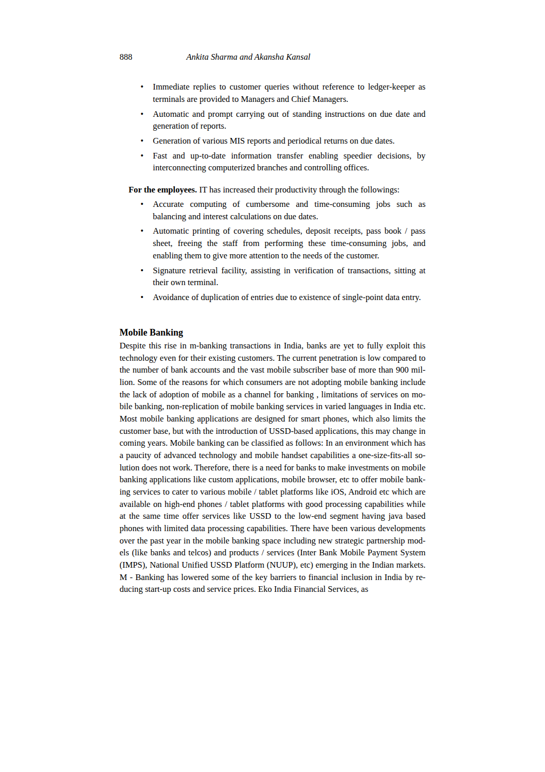888 Ankita Sharma and Akansha Kansal
Immediate replies to customer queries without reference to ledger-keeper as terminals are provided to Managers and Chief Managers.
Automatic and prompt carrying out of standing instructions on due date and generation of reports.
Generation of various MIS reports and periodical returns on due dates.
Fast and up-to-date information transfer enabling speedier decisions, by interconnecting computerized branches and controlling offices.
For the employees. IT has increased their productivity through the followings:
Accurate computing of cumbersome and time-consuming jobs such as balancing and interest calculations on due dates.
Automatic printing of covering schedules, deposit receipts, pass book / pass sheet, freeing the staff from performing these time-consuming jobs, and enabling them to give more attention to the needs of the customer.
Signature retrieval facility, assisting in verification of transactions, sitting at their own terminal.
Avoidance of duplication of entries due to existence of single-point data entry.
Mobile Banking
Despite this rise in m-banking transactions in India, banks are yet to fully exploit this technology even for their existing customers. The current penetration is low compared to the number of bank accounts and the vast mobile subscriber base of more than 900 million. Some of the reasons for which consumers are not adopting mobile banking include the lack of adoption of mobile as a channel for banking , limitations of services on mobile banking, non-replication of mobile banking services in varied languages in India etc. Most mobile banking applications are designed for smart phones, which also limits the customer base, but with the introduction of USSD-based applications, this may change in coming years. Mobile banking can be classified as follows: In an environment which has a paucity of advanced technology and mobile handset capabilities a one-size-fits-all solution does not work. Therefore, there is a need for banks to make investments on mobile banking applications like custom applications, mobile browser, etc to offer mobile banking services to cater to various mobile / tablet platforms like iOS, Android etc which are available on high-end phones / tablet platforms with good processing capabilities while at the same time offer services like USSD to the low-end segment having java based phones with limited data processing capabilities. There have been various developments over the past year in the mobile banking space including new strategic partnership models (like banks and telcos) and products / services (Inter Bank Mobile Payment System (IMPS), National Unified USSD Platform (NUUP), etc) emerging in the Indian markets. M - Banking has lowered some of the key barriers to financial inclusion in India by reducing start-up costs and service prices. Eko India Financial Services, as